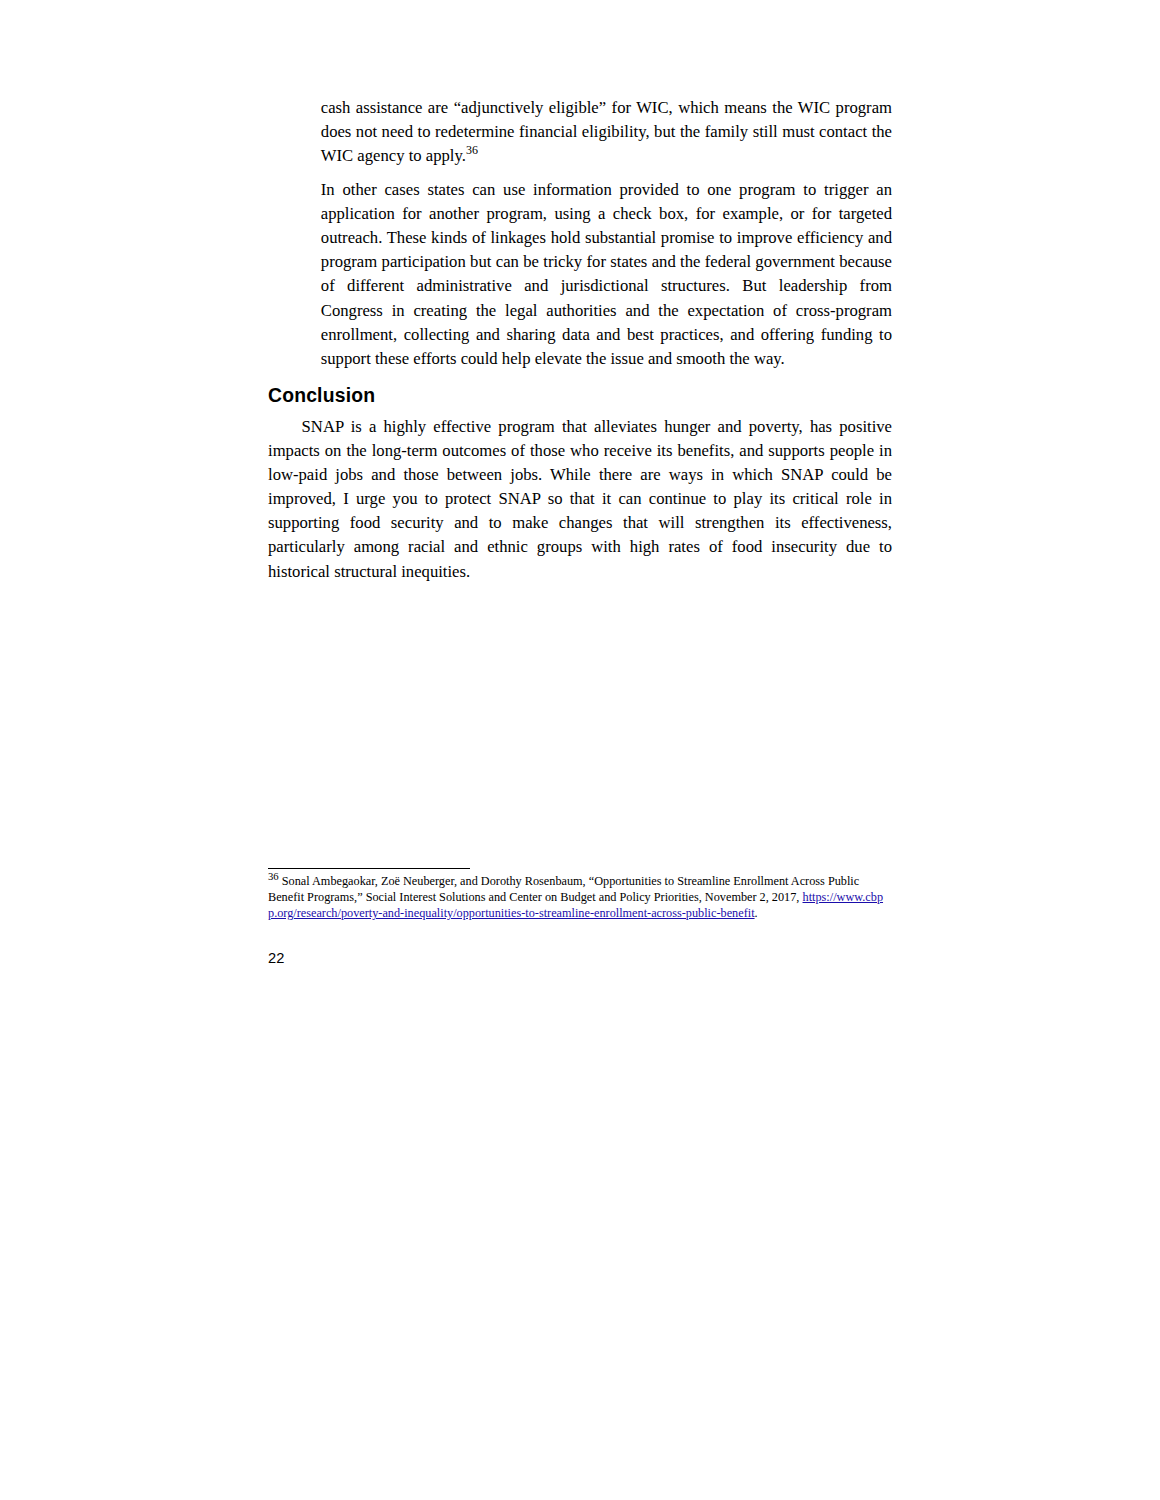cash assistance are “adjunctively eligible” for WIC, which means the WIC program does not need to redetermine financial eligibility, but the family still must contact the WIC agency to apply.36
In other cases states can use information provided to one program to trigger an application for another program, using a check box, for example, or for targeted outreach. These kinds of linkages hold substantial promise to improve efficiency and program participation but can be tricky for states and the federal government because of different administrative and jurisdictional structures. But leadership from Congress in creating the legal authorities and the expectation of cross-program enrollment, collecting and sharing data and best practices, and offering funding to support these efforts could help elevate the issue and smooth the way.
Conclusion
SNAP is a highly effective program that alleviates hunger and poverty, has positive impacts on the long-term outcomes of those who receive its benefits, and supports people in low-paid jobs and those between jobs. While there are ways in which SNAP could be improved, I urge you to protect SNAP so that it can continue to play its critical role in supporting food security and to make changes that will strengthen its effectiveness, particularly among racial and ethnic groups with high rates of food insecurity due to historical structural inequities.
36 Sonal Ambegaokar, Zoë Neuberger, and Dorothy Rosenbaum, “Opportunities to Streamline Enrollment Across Public Benefit Programs,” Social Interest Solutions and Center on Budget and Policy Priorities, November 2, 2017, https://www.cbpp.org/research/poverty-and-inequality/opportunities-to-streamline-enrollment-across-public-benefit.
22